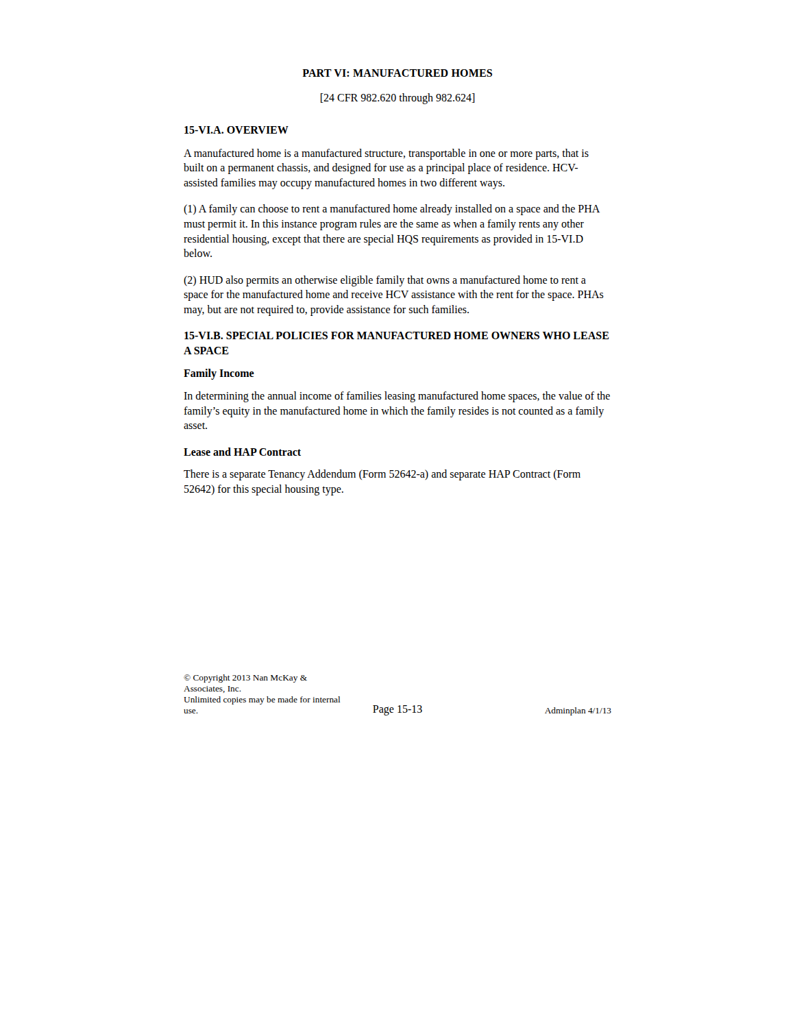PART VI: MANUFACTURED HOMES
[24 CFR 982.620 through 982.624]
15-VI.A. OVERVIEW
A manufactured home is a manufactured structure, transportable in one or more parts, that is built on a permanent chassis, and designed for use as a principal place of residence. HCV-assisted families may occupy manufactured homes in two different ways.
(1) A family can choose to rent a manufactured home already installed on a space and the PHA must permit it. In this instance program rules are the same as when a family rents any other residential housing, except that there are special HQS requirements as provided in 15-VI.D below.
(2) HUD also permits an otherwise eligible family that owns a manufactured home to rent a space for the manufactured home and receive HCV assistance with the rent for the space. PHAs may, but are not required to, provide assistance for such families.
15-VI.B. SPECIAL POLICIES FOR MANUFACTURED HOME OWNERS WHO LEASE A SPACE
Family Income
In determining the annual income of families leasing manufactured home spaces, the value of the family’s equity in the manufactured home in which the family resides is not counted as a family asset.
Lease and HAP Contract
There is a separate Tenancy Addendum (Form 52642-a) and separate HAP Contract (Form 52642) for this special housing type.
© Copyright 2013 Nan McKay & Associates, Inc. Unlimited copies may be made for internal use.
Page 15-13
Adminplan 4/1/13